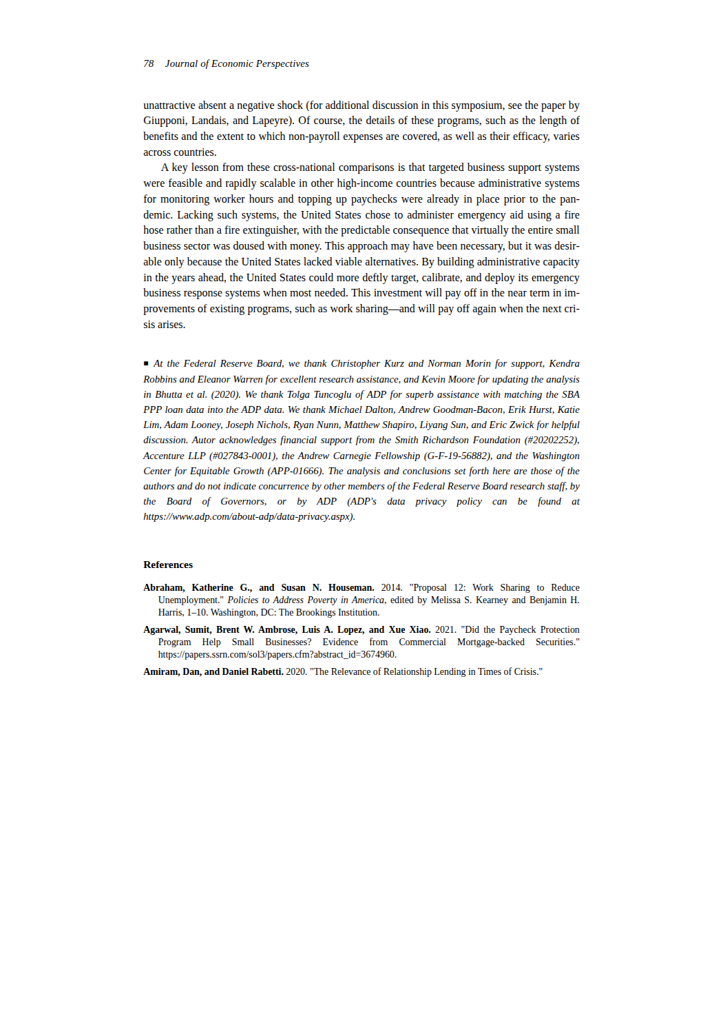78 Journal of Economic Perspectives
unattractive absent a negative shock (for additional discussion in this symposium, see the paper by Giupponi, Landais, and Lapeyre). Of course, the details of these programs, such as the length of benefits and the extent to which non-payroll expenses are covered, as well as their efficacy, varies across countries.
A key lesson from these cross-national comparisons is that targeted business support systems were feasible and rapidly scalable in other high-income countries because administrative systems for monitoring worker hours and topping up paychecks were already in place prior to the pandemic. Lacking such systems, the United States chose to administer emergency aid using a fire hose rather than a fire extinguisher, with the predictable consequence that virtually the entire small business sector was doused with money. This approach may have been necessary, but it was desirable only because the United States lacked viable alternatives. By building administrative capacity in the years ahead, the United States could more deftly target, calibrate, and deploy its emergency business response systems when most needed. This investment will pay off in the near term in improvements of existing programs, such as work sharing—and will pay off again when the next crisis arises.
■At the Federal Reserve Board, we thank Christopher Kurz and Norman Morin for support, Kendra Robbins and Eleanor Warren for excellent research assistance, and Kevin Moore for updating the analysis in Bhutta et al. (2020). We thank Tolga Tuncoglu of ADP for superb assistance with matching the SBA PPP loan data into the ADP data. We thank Michael Dalton, Andrew Goodman-Bacon, Erik Hurst, Katie Lim, Adam Looney, Joseph Nichols, Ryan Nunn, Matthew Shapiro, Liyang Sun, and Eric Zwick for helpful discussion. Autor acknowledges financial support from the Smith Richardson Foundation (#20202252), Accenture LLP (#027843-0001), the Andrew Carnegie Fellowship (G-F-19-56882), and the Washington Center for Equitable Growth (APP-01666). The analysis and conclusions set forth here are those of the authors and do not indicate concurrence by other members of the Federal Reserve Board research staff, by the Board of Governors, or by ADP (ADP's data privacy policy can be found at https://www.adp.com/about-adp/data-privacy.aspx).
References
Abraham, Katherine G., and Susan N. Houseman. 2014. "Proposal 12: Work Sharing to Reduce Unemployment." Policies to Address Poverty in America, edited by Melissa S. Kearney and Benjamin H. Harris, 1–10. Washington, DC: The Brookings Institution.
Agarwal, Sumit, Brent W. Ambrose, Luis A. Lopez, and Xue Xiao. 2021. "Did the Paycheck Protection Program Help Small Businesses? Evidence from Commercial Mortgage-backed Securities." https://papers.ssrn.com/sol3/papers.cfm?abstract_id=3674960.
Amiram, Dan, and Daniel Rabetti. 2020. "The Relevance of Relationship Lending in Times of Crisis."